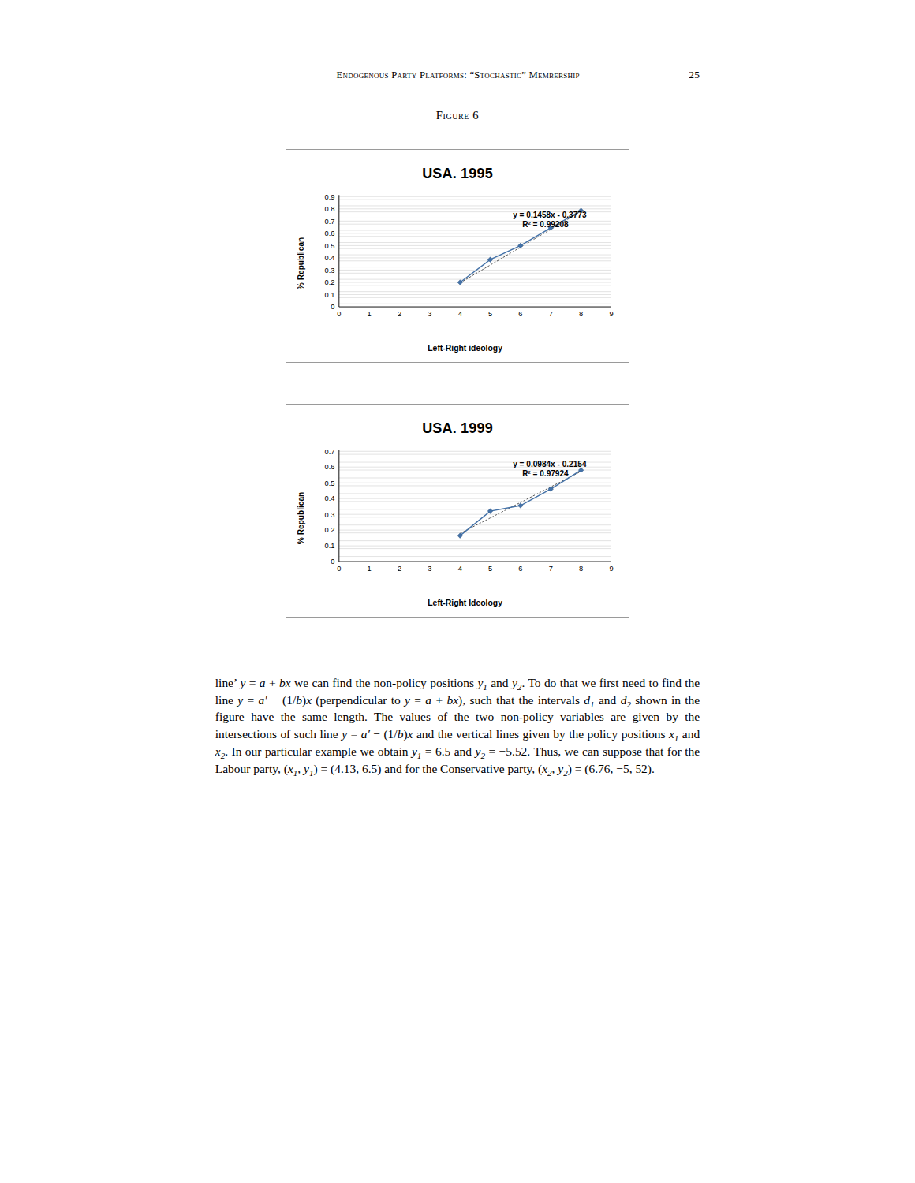Endogenous Party Platforms: “Stochastic” Membership 25
Figure 6
USA. 1995
% Republican
0 0.1 0.2 0.3 0.4 0.5 0.6 0.7 0.8 0.9 0 1 2 3 4 5 6 7 8 9 y = 0.1458x - 0.3773 R² = 0.99208
Left-Right ideology
USA. 1999
% Republican
0 0.1 0.2 0.3 0.4 0.5 0.6 0.7 0 1 2 3 4 5 6 7 8 9 y = 0.0984x - 0.2154 R² = 0.97924
Left-Right Ideology
line’ y = a + bx we can find the non-policy positions y1 and y2. To do that we first need to find the line y = a′ − (1/b)x (perpendicular to y = a + bx), such that the intervals d1 and d2 shown in the figure have the same length. The values of the two non-policy variables are given by the intersections of such line y = a′ − (1/b)x and the vertical lines given by the policy positions x1 and x2. In our particular example we obtain y1 = 6.5 and y2 = −5.52. Thus, we can suppose that for the Labour party, (x1, y1) = (4.13, 6.5) and for the Conservative party, (x2, y2) = (6.76, −5, 52).